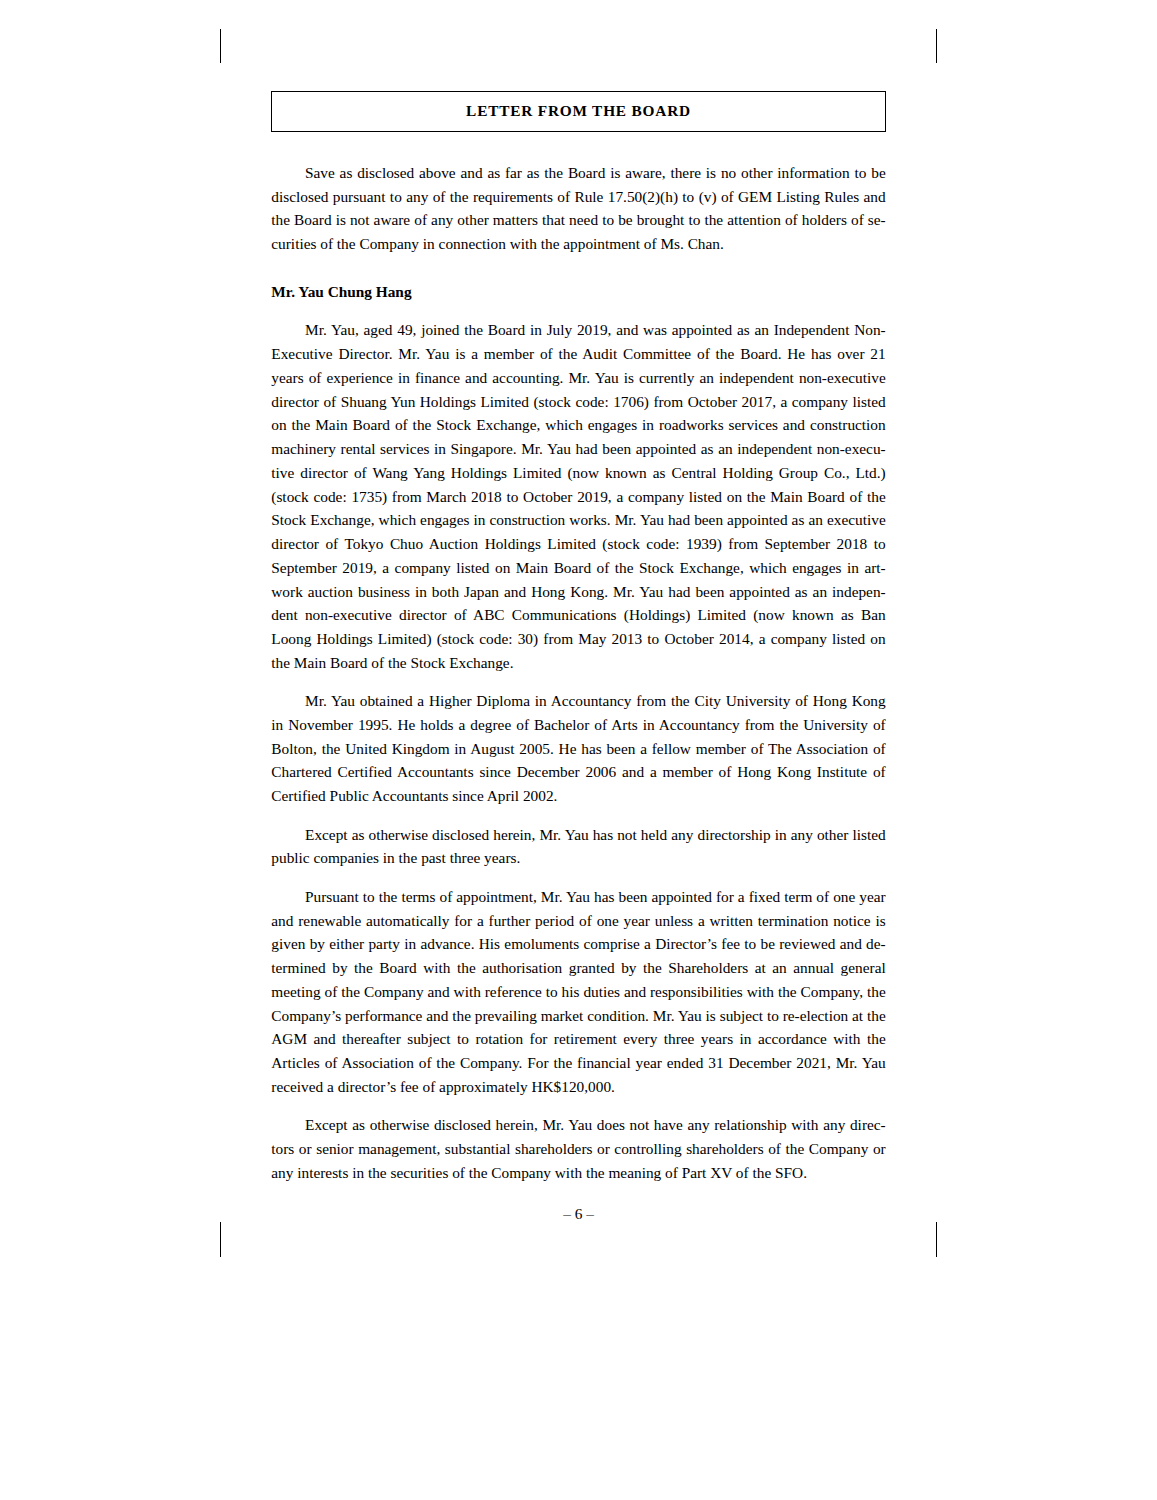LETTER FROM THE BOARD
Save as disclosed above and as far as the Board is aware, there is no other information to be disclosed pursuant to any of the requirements of Rule 17.50(2)(h) to (v) of GEM Listing Rules and the Board is not aware of any other matters that need to be brought to the attention of holders of securities of the Company in connection with the appointment of Ms. Chan.
Mr. Yau Chung Hang
Mr. Yau, aged 49, joined the Board in July 2019, and was appointed as an Independent Non-Executive Director. Mr. Yau is a member of the Audit Committee of the Board. He has over 21 years of experience in finance and accounting. Mr. Yau is currently an independent non-executive director of Shuang Yun Holdings Limited (stock code: 1706) from October 2017, a company listed on the Main Board of the Stock Exchange, which engages in roadworks services and construction machinery rental services in Singapore. Mr. Yau had been appointed as an independent non-executive director of Wang Yang Holdings Limited (now known as Central Holding Group Co., Ltd.) (stock code: 1735) from March 2018 to October 2019, a company listed on the Main Board of the Stock Exchange, which engages in construction works. Mr. Yau had been appointed as an executive director of Tokyo Chuo Auction Holdings Limited (stock code: 1939) from September 2018 to September 2019, a company listed on Main Board of the Stock Exchange, which engages in artwork auction business in both Japan and Hong Kong. Mr. Yau had been appointed as an independent non-executive director of ABC Communications (Holdings) Limited (now known as Ban Loong Holdings Limited) (stock code: 30) from May 2013 to October 2014, a company listed on the Main Board of the Stock Exchange.
Mr. Yau obtained a Higher Diploma in Accountancy from the City University of Hong Kong in November 1995. He holds a degree of Bachelor of Arts in Accountancy from the University of Bolton, the United Kingdom in August 2005. He has been a fellow member of The Association of Chartered Certified Accountants since December 2006 and a member of Hong Kong Institute of Certified Public Accountants since April 2002.
Except as otherwise disclosed herein, Mr. Yau has not held any directorship in any other listed public companies in the past three years.
Pursuant to the terms of appointment, Mr. Yau has been appointed for a fixed term of one year and renewable automatically for a further period of one year unless a written termination notice is given by either party in advance. His emoluments comprise a Director’s fee to be reviewed and determined by the Board with the authorisation granted by the Shareholders at an annual general meeting of the Company and with reference to his duties and responsibilities with the Company, the Company’s performance and the prevailing market condition. Mr. Yau is subject to re-election at the AGM and thereafter subject to rotation for retirement every three years in accordance with the Articles of Association of the Company. For the financial year ended 31 December 2021, Mr. Yau received a director’s fee of approximately HK$120,000.
Except as otherwise disclosed herein, Mr. Yau does not have any relationship with any directors or senior management, substantial shareholders or controlling shareholders of the Company or any interests in the securities of the Company with the meaning of Part XV of the SFO.
– 6 –